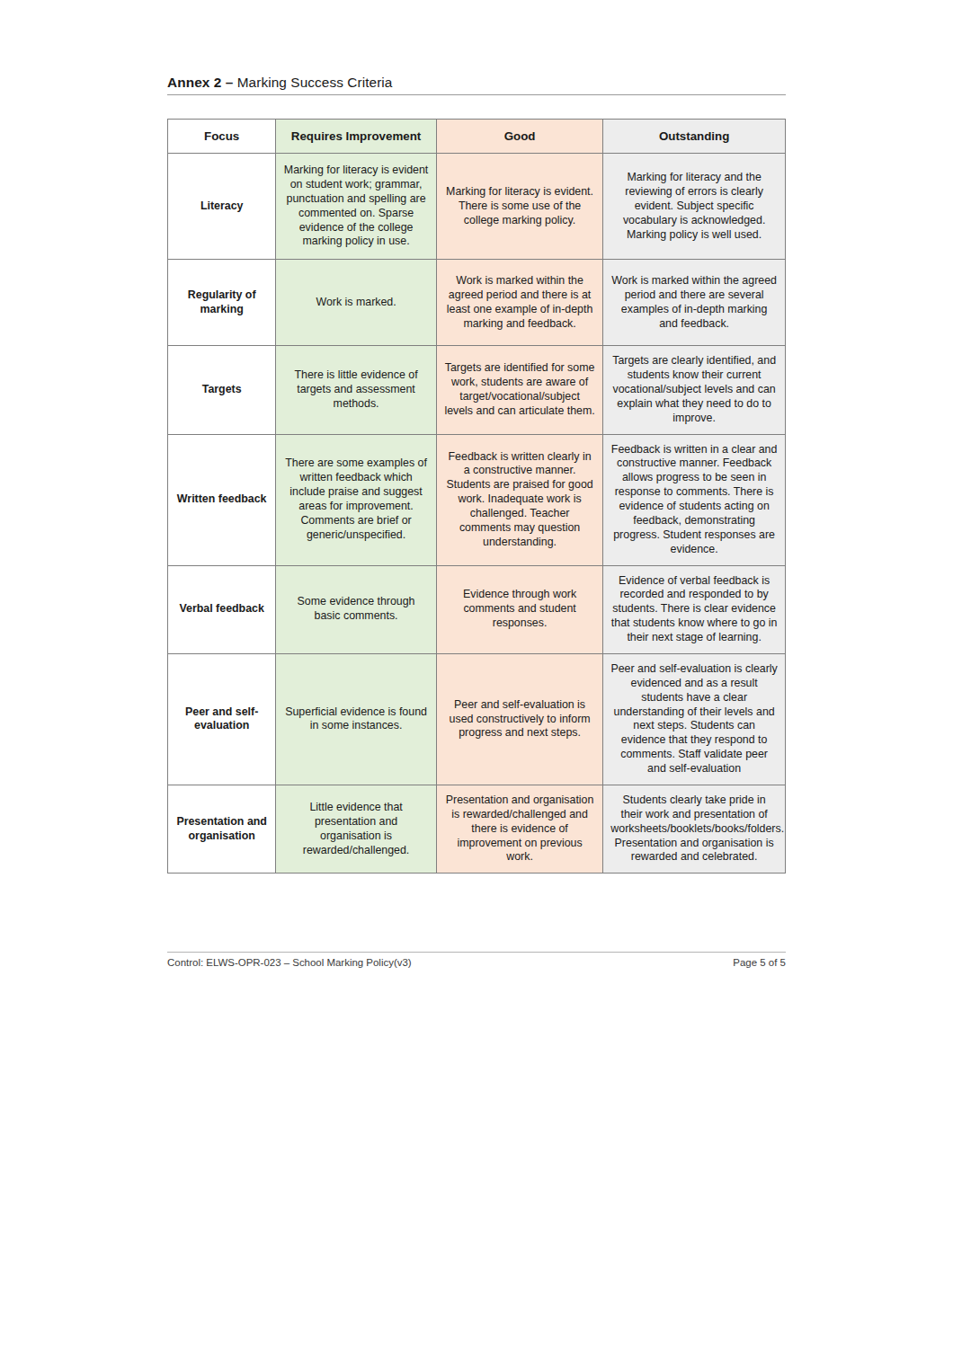Annex 2 – Marking Success Criteria
| Focus | Requires Improvement | Good | Outstanding |
| --- | --- | --- | --- |
| Literacy | Marking for literacy is evident on student work; grammar, punctuation and spelling are commented on. Sparse evidence of the college marking policy in use. | Marking for literacy is evident. There is some use of the college marking policy. | Marking for literacy and the reviewing of errors is clearly evident. Subject specific vocabulary is acknowledged. Marking policy is well used. |
| Regularity of marking | Work is marked. | Work is marked within the agreed period and there is at least one example of in-depth marking and feedback. | Work is marked within the agreed period and there are several examples of in-depth marking and feedback. |
| Targets | There is little evidence of targets and assessment methods. | Targets are identified for some work, students are aware of target/vocational/subject levels and can articulate them. | Targets are clearly identified, and students know their current vocational/subject levels and can explain what they need to do to improve. |
| Written feedback | There are some examples of written feedback which include praise and suggest areas for improvement. Comments are brief or generic/unspecified. | Feedback is written clearly in a constructive manner. Students are praised for good work. Inadequate work is challenged. Teacher comments may question understanding. | Feedback is written in a clear and constructive manner. Feedback allows progress to be seen in response to comments. There is evidence of students acting on feedback, demonstrating progress. Student responses are evidence. |
| Verbal feedback | Some evidence through basic comments. | Evidence through work comments and student responses. | Evidence of verbal feedback is recorded and responded to by students. There is clear evidence that students know where to go in their next stage of learning. |
| Peer and self-evaluation | Superficial evidence is found in some instances. | Peer and self-evaluation is used constructively to inform progress and next steps. | Peer and self-evaluation is clearly evidenced and as a result students have a clear understanding of their levels and next steps. Students can evidence that they respond to comments. Staff validate peer and self-evaluation |
| Presentation and organisation | Little evidence that presentation and organisation is rewarded/challenged. | Presentation and organisation is rewarded/challenged and there is evidence of improvement on previous work. | Students clearly take pride in their work and presentation of worksheets/booklets/books/folders. Presentation and organisation is rewarded and celebrated. |
Control: ELWS-OPR-023 – School Marking Policy(v3) Page 5 of 5